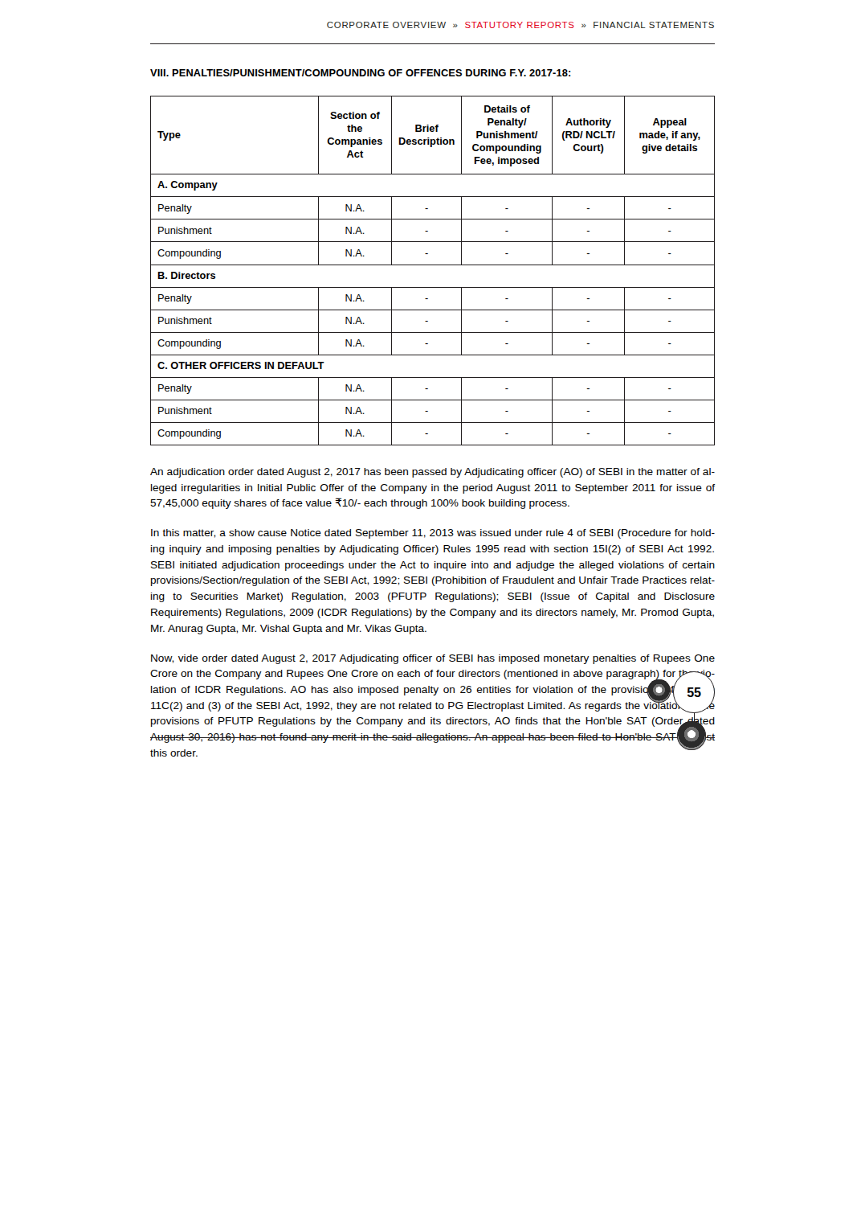CORPORATE OVERVIEW » STATUTORY REPORTS » FINANCIAL STATEMENTS
VIII. PENALTIES/PUNISHMENT/COMPOUNDING OF OFFENCES DURING F.Y. 2017-18:
| Type | Section of the Companies Act | Brief Description | Details of Penalty/ Punishment/ Compounding Fee, imposed | Authority (RD/ NCLT/ Court) | Appeal made, if any, give details |
| --- | --- | --- | --- | --- | --- |
| A. Company |
| Penalty | N.A. | - | - | - | - |
| Punishment | N.A. | - | - | - | - |
| Compounding | N.A. | - | - | - | - |
| B. Directors |
| Penalty | N.A. | - | - | - | - |
| Punishment | N.A. | - | - | - | - |
| Compounding | N.A. | - | - | - | - |
| C. OTHER OFFICERS IN DEFAULT |
| Penalty | N.A. | - | - | - | - |
| Punishment | N.A. | - | - | - | - |
| Compounding | N.A. | - | - | - | - |
An adjudication order dated August 2, 2017 has been passed by Adjudicating officer (AO) of SEBI in the matter of alleged irregularities in Initial Public Offer of the Company in the period August 2011 to September 2011 for issue of 57,45,000 equity shares of face value ₹10/- each through 100% book building process.
In this matter, a show cause Notice dated September 11, 2013 was issued under rule 4 of SEBI (Procedure for holding inquiry and imposing penalties by Adjudicating Officer) Rules 1995 read with section 15I(2) of SEBI Act 1992. SEBI initiated adjudication proceedings under the Act to inquire into and adjudge the alleged violations of certain provisions/Section/regulation of the SEBI Act, 1992; SEBI (Prohibition of Fraudulent and Unfair Trade Practices relating to Securities Market) Regulation, 2003 (PFUTP Regulations); SEBI (Issue of Capital and Disclosure Requirements) Regulations, 2009 (ICDR Regulations) by the Company and its directors namely, Mr. Promod Gupta, Mr. Anurag Gupta, Mr. Vishal Gupta and Mr. Vikas Gupta.
Now, vide order dated August 2, 2017 Adjudicating officer of SEBI has imposed monetary penalties of Rupees One Crore on the Company and Rupees One Crore on each of four directors (mentioned in above paragraph) for the violation of ICDR Regulations. AO has also imposed penalty on 26 entities for violation of the provisions of Section 11C(2) and (3) of the SEBI Act, 1992, they are not related to PG Electroplast Limited. As regards the violation of the provisions of PFUTP Regulations by the Company and its directors, AO finds that the Hon'ble SAT (Order dated August 30, 2016) has not found any merit in the said allegations. An appeal has been filed to Hon'ble SAT against this order.
55